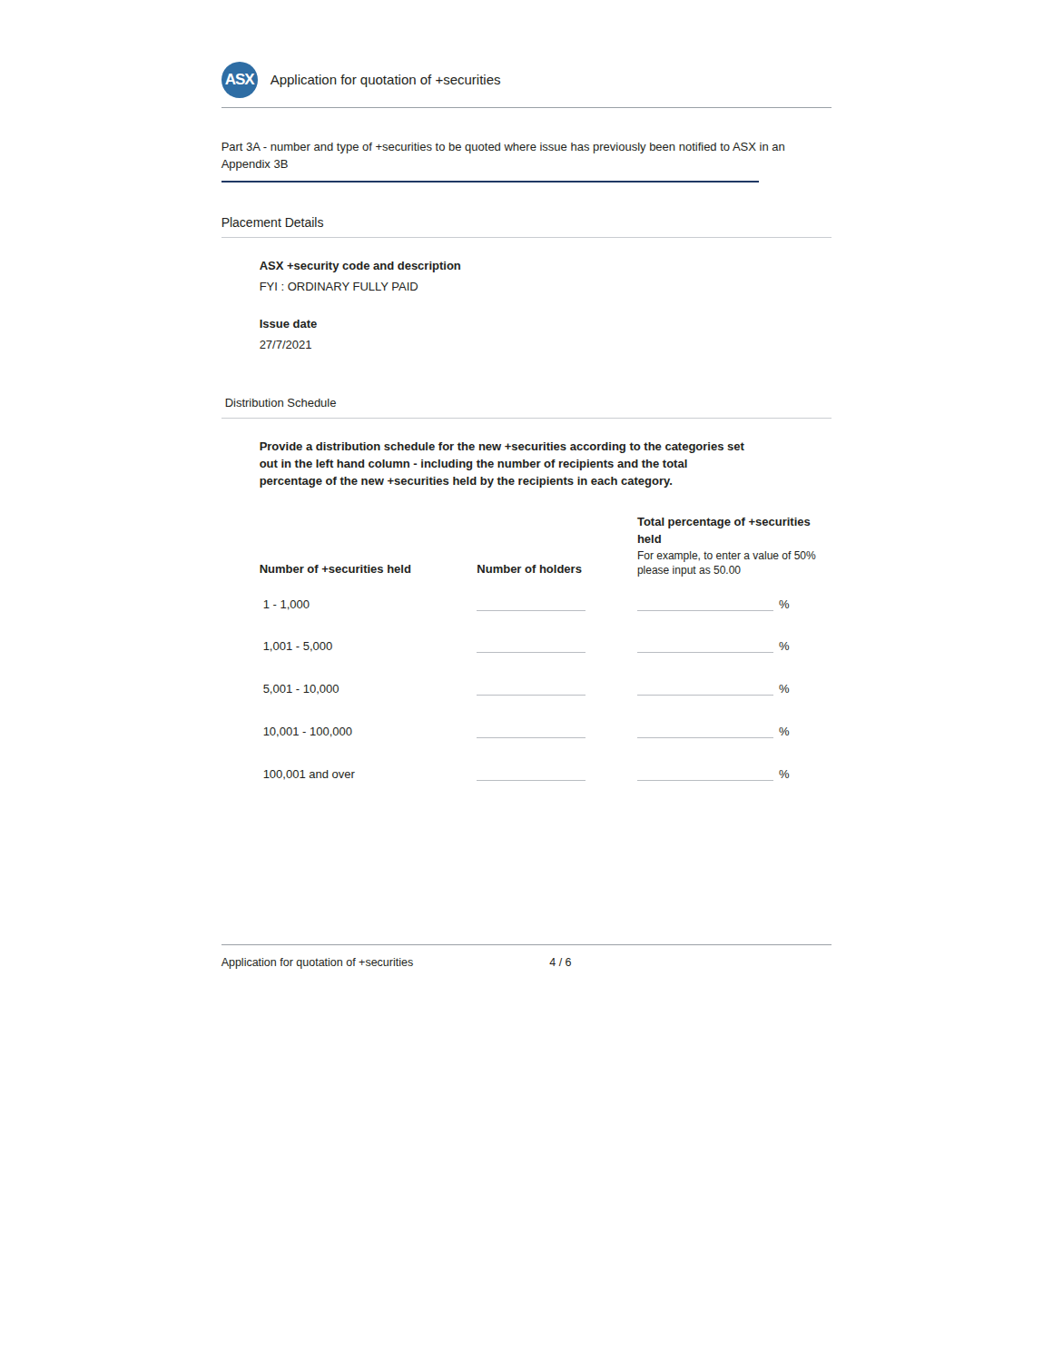ASX
Application for quotation of +securities
Part 3A - number and type of +securities to be quoted where issue has previously been notified to ASX in an Appendix 3B
Placement Details
ASX +security code and description
FYI : ORDINARY FULLY PAID
Issue date
27/7/2021
Distribution Schedule
Provide a distribution schedule for the new +securities according to the categories set out in the left hand column - including the number of recipients and the total percentage of the new +securities held by the recipients in each category.
| Number of +securities held | Number of holders | Total percentage of +securities held For example, to enter a value of 50% please input as 50.00 |
| --- | --- | --- |
| 1 - 1,000 | | % |
| 1,001 - 5,000 | | % |
| 5,001 - 10,000 | | % |
| 10,001 - 100,000 | | % |
| 100,001 and over | | % |
Application for quotation of +securities
4 / 6